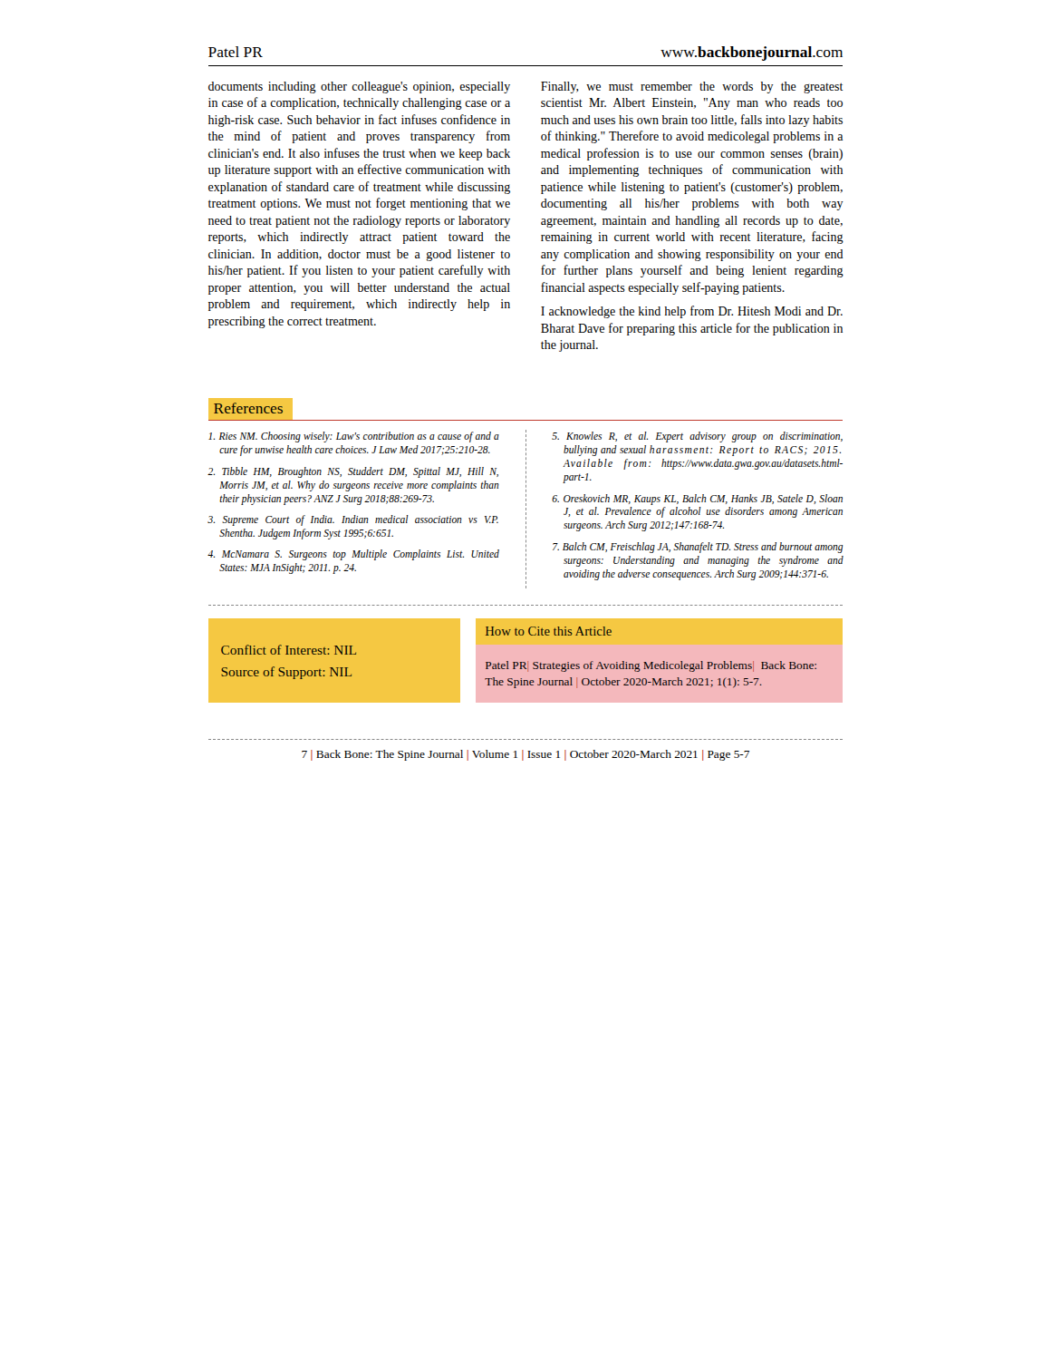Patel PR
www.backbonejournal.com
documents including other colleague's opinion, especially in case of a complication, technically challenging case or a high-risk case. Such behavior in fact infuses confidence in the mind of patient and proves transparency from clinician's end. It also infuses the trust when we keep back up literature support with an effective communication with explanation of standard care of treatment while discussing treatment options. We must not forget mentioning that we need to treat patient not the radiology reports or laboratory reports, which indirectly attract patient toward the clinician. In addition, doctor must be a good listener to his/her patient. If you listen to your patient carefully with proper attention, you will better understand the actual problem and requirement, which indirectly help in prescribing the correct treatment.
Finally, we must remember the words by the greatest scientist Mr. Albert Einstein, "Any man who reads too much and uses his own brain too little, falls into lazy habits of thinking." Therefore to avoid medicolegal problems in a medical profession is to use our common senses (brain) and implementing techniques of communication with patience while listening to patient's (customer's) problem, documenting all his/her problems with both way agreement, maintain and handling all records up to date, remaining in current world with recent literature, facing any complication and showing responsibility on your end for further plans yourself and being lenient regarding financial aspects especially self-paying patients.
I acknowledge the kind help from Dr. Hitesh Modi and Dr. Bharat Dave for preparing this article for the publication in the journal.
References
1. Ries NM. Choosing wisely: Law's contribution as a cause of and a cure for unwise health care choices. J Law Med 2017;25:210-28.
2. Tibble HM, Broughton NS, Studdert DM, Spittal MJ, Hill N, Morris JM, et al. Why do surgeons receive more complaints than their physician peers? ANZ J Surg 2018;88:269-73.
3. Supreme Court of India. Indian medical association vs V.P. Shentha. Judgem Inform Syst 1995;6:651.
4. McNamara S. Surgeons top Multiple Complaints List. United States: MJA InSight; 2011. p. 24.
5. Knowles R, et al. Expert advisory group on discrimination, bullying and sexual harassment: Report to RACS; 2015. Available from: https://www.data.gwa.gov.au/datasets.html-part-1.
6. Oreskovich MR, Kaups KL, Balch CM, Hanks JB, Satele D, Sloan J, et al. Prevalence of alcohol use disorders among American surgeons. Arch Surg 2012;147:168-74.
7. Balch CM, Freischlag JA, Shanafelt TD. Stress and burnout among surgeons: Understanding and managing the syndrome and avoiding the adverse consequences. Arch Surg 2009;144:371-6.
Conflict of Interest: NIL
Source of Support: NIL
How to Cite this Article
Patel PR| Strategies of Avoiding Medicolegal Problems| Back Bone: The Spine Journal | October 2020-March 2021; 1(1): 5-7.
7 | Back Bone: The Spine Journal | Volume 1 | Issue 1 | October 2020-March 2021 | Page 5-7